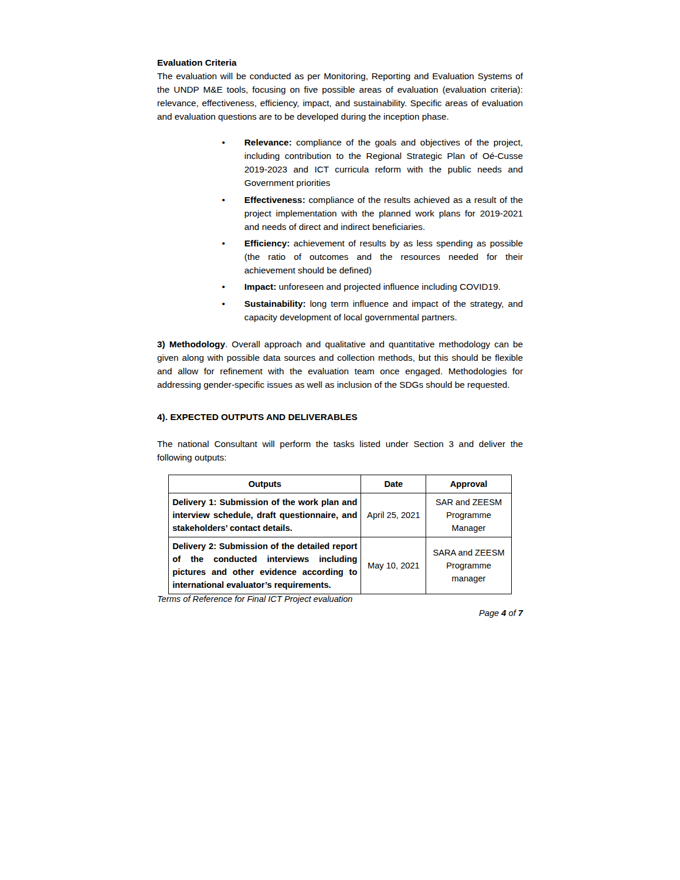Evaluation Criteria
The evaluation will be conducted as per Monitoring, Reporting and Evaluation Systems of the UNDP M&E tools, focusing on five possible areas of evaluation (evaluation criteria): relevance, effectiveness, efficiency, impact, and sustainability. Specific areas of evaluation and evaluation questions are to be developed during the inception phase.
Relevance: compliance of the goals and objectives of the project, including contribution to the Regional Strategic Plan of Oé-Cusse 2019-2023 and ICT curricula reform with the public needs and Government priorities
Effectiveness: compliance of the results achieved as a result of the project implementation with the planned work plans for 2019-2021 and needs of direct and indirect beneficiaries.
Efficiency: achievement of results by as less spending as possible (the ratio of outcomes and the resources needed for their achievement should be defined)
Impact: unforeseen and projected influence including COVID19.
Sustainability: long term influence and impact of the strategy, and capacity development of local governmental partners.
3) Methodology. Overall approach and qualitative and quantitative methodology can be given along with possible data sources and collection methods, but this should be flexible and allow for refinement with the evaluation team once engaged. Methodologies for addressing gender-specific issues as well as inclusion of the SDGs should be requested.
4). EXPECTED OUTPUTS AND DELIVERABLES
The national Consultant will perform the tasks listed under Section 3 and deliver the following outputs:
| Outputs | Date | Approval |
| --- | --- | --- |
| Delivery 1: Submission of the work plan and interview schedule, draft questionnaire, and stakeholders’ contact details. | April 25, 2021 | SAR and ZEESM Programme Manager |
| Delivery 2: Submission of the detailed report of the conducted interviews including pictures and other evidence according to international evaluator’s requirements. | May 10, 2021 | SARA and ZEESM Programme manager |
Terms of Reference for Final ICT Project evaluation
Page 4 of 7